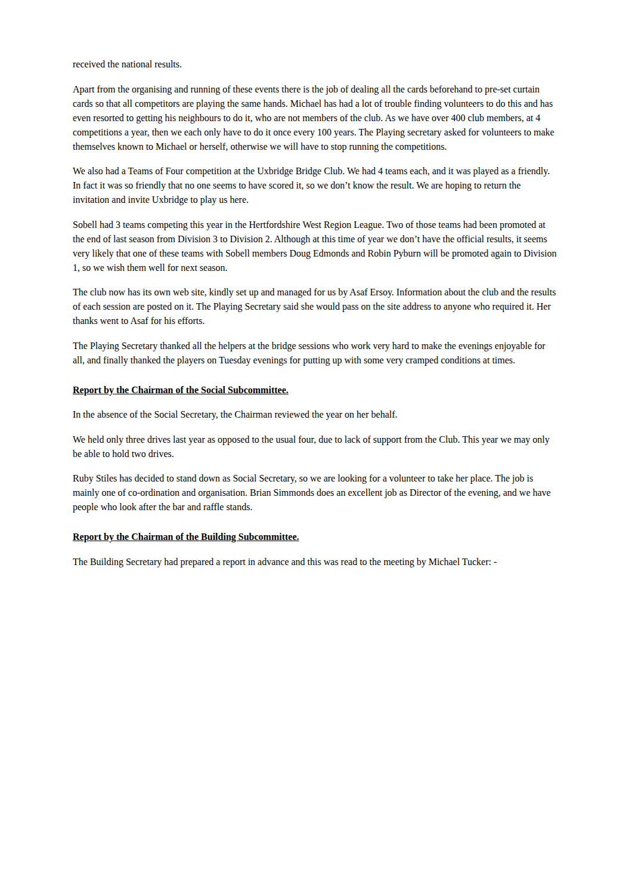received the national results.
Apart from the organising and running of these events there is the job of dealing all the cards beforehand to pre-set curtain cards so that all competitors are playing the same hands. Michael has had a lot of trouble finding volunteers to do this and has even resorted to getting his neighbours to do it, who are not members of the club. As we have over 400 club members, at 4 competitions a year, then we each only have to do it once every 100 years. The Playing secretary asked for volunteers to make themselves known to Michael or herself, otherwise we will have to stop running the competitions.
We also had a Teams of Four competition at the Uxbridge Bridge Club. We had 4 teams each, and it was played as a friendly. In fact it was so friendly that no one seems to have scored it, so we don’t know the result. We are hoping to return the invitation and invite Uxbridge to play us here.
Sobell had 3 teams competing this year in the Hertfordshire West Region League. Two of those teams had been promoted at the end of last season from Division 3 to Division 2. Although at this time of year we don’t have the official results, it seems very likely that one of these teams with Sobell members Doug Edmonds and Robin Pyburn will be promoted again to Division 1, so we wish them well for next season.
The club now has its own web site, kindly set up and managed for us by Asaf Ersoy. Information about the club and the results of each session are posted on it. The Playing Secretary said she would pass on the site address to anyone who required it. Her thanks went to Asaf for his efforts.
The Playing Secretary thanked all the helpers at the bridge sessions who work very hard to make the evenings enjoyable for all, and finally thanked the players on Tuesday evenings for putting up with some very cramped conditions at times.
Report by the Chairman of the Social Subcommittee.
In the absence of the Social Secretary, the Chairman reviewed the year on her behalf.
We held only three drives last year as opposed to the usual four, due to lack of support from the Club. This year we may only be able to hold two drives.
Ruby Stiles has decided to stand down as Social Secretary, so we are looking for a volunteer to take her place. The job is mainly one of co-ordination and organisation. Brian Simmonds does an excellent job as Director of the evening, and we have people who look after the bar and raffle stands.
Report by the Chairman of the Building Subcommittee.
The Building Secretary had prepared a report in advance and this was read to the meeting by Michael Tucker: -